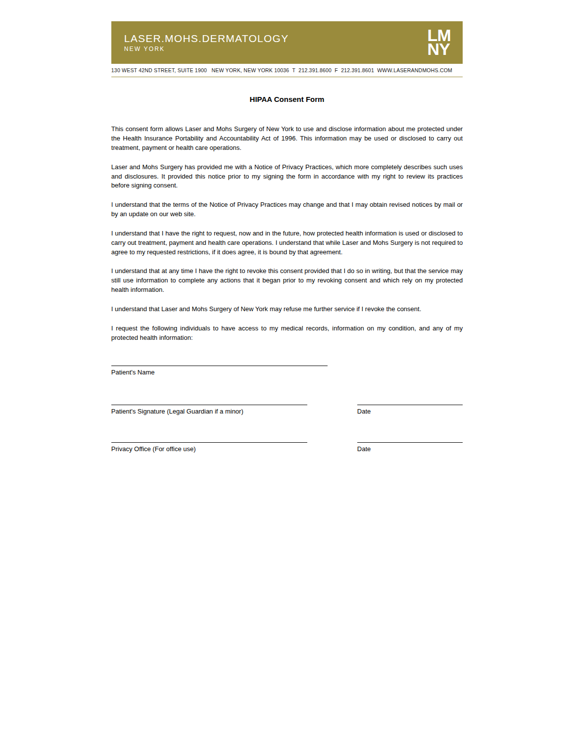LASER.MOHS.DERMATOLOGY
NEW YORK
LM
NY
130 WEST 42ND STREET, SUITE 1900 NEW YORK, NEW YORK 10036 T 212.391.8600 F 212.391.8601 WWW.LASERANDMOHS.COM
HIPAA Consent Form
This consent form allows Laser and Mohs Surgery of New York to use and disclose information about me protected under the Health Insurance Portability and Accountability Act of 1996. This information may be used or disclosed to carry out treatment, payment or health care operations.
Laser and Mohs Surgery has provided me with a Notice of Privacy Practices, which more completely describes such uses and disclosures. It provided this notice prior to my signing the form in accordance with my right to review its practices before signing consent.
I understand that the terms of the Notice of Privacy Practices may change and that I may obtain revised notices by mail or by an update on our web site.
I understand that I have the right to request, now and in the future, how protected health information is used or disclosed to carry out treatment, payment and health care operations. I understand that while Laser and Mohs Surgery is not required to agree to my requested restrictions, if it does agree, it is bound by that agreement.
I understand that at any time I have the right to revoke this consent provided that I do so in writing, but that the service may still use information to complete any actions that it began prior to my revoking consent and which rely on my protected health information.
I understand that Laser and Mohs Surgery of New York may refuse me further service if I revoke the consent.
I request the following individuals to have access to my medical records, information on my condition, and any of my protected health information:
Patient's Name
Patient's Signature (Legal Guardian if a minor)
Date
Privacy Office (For office use)
Date